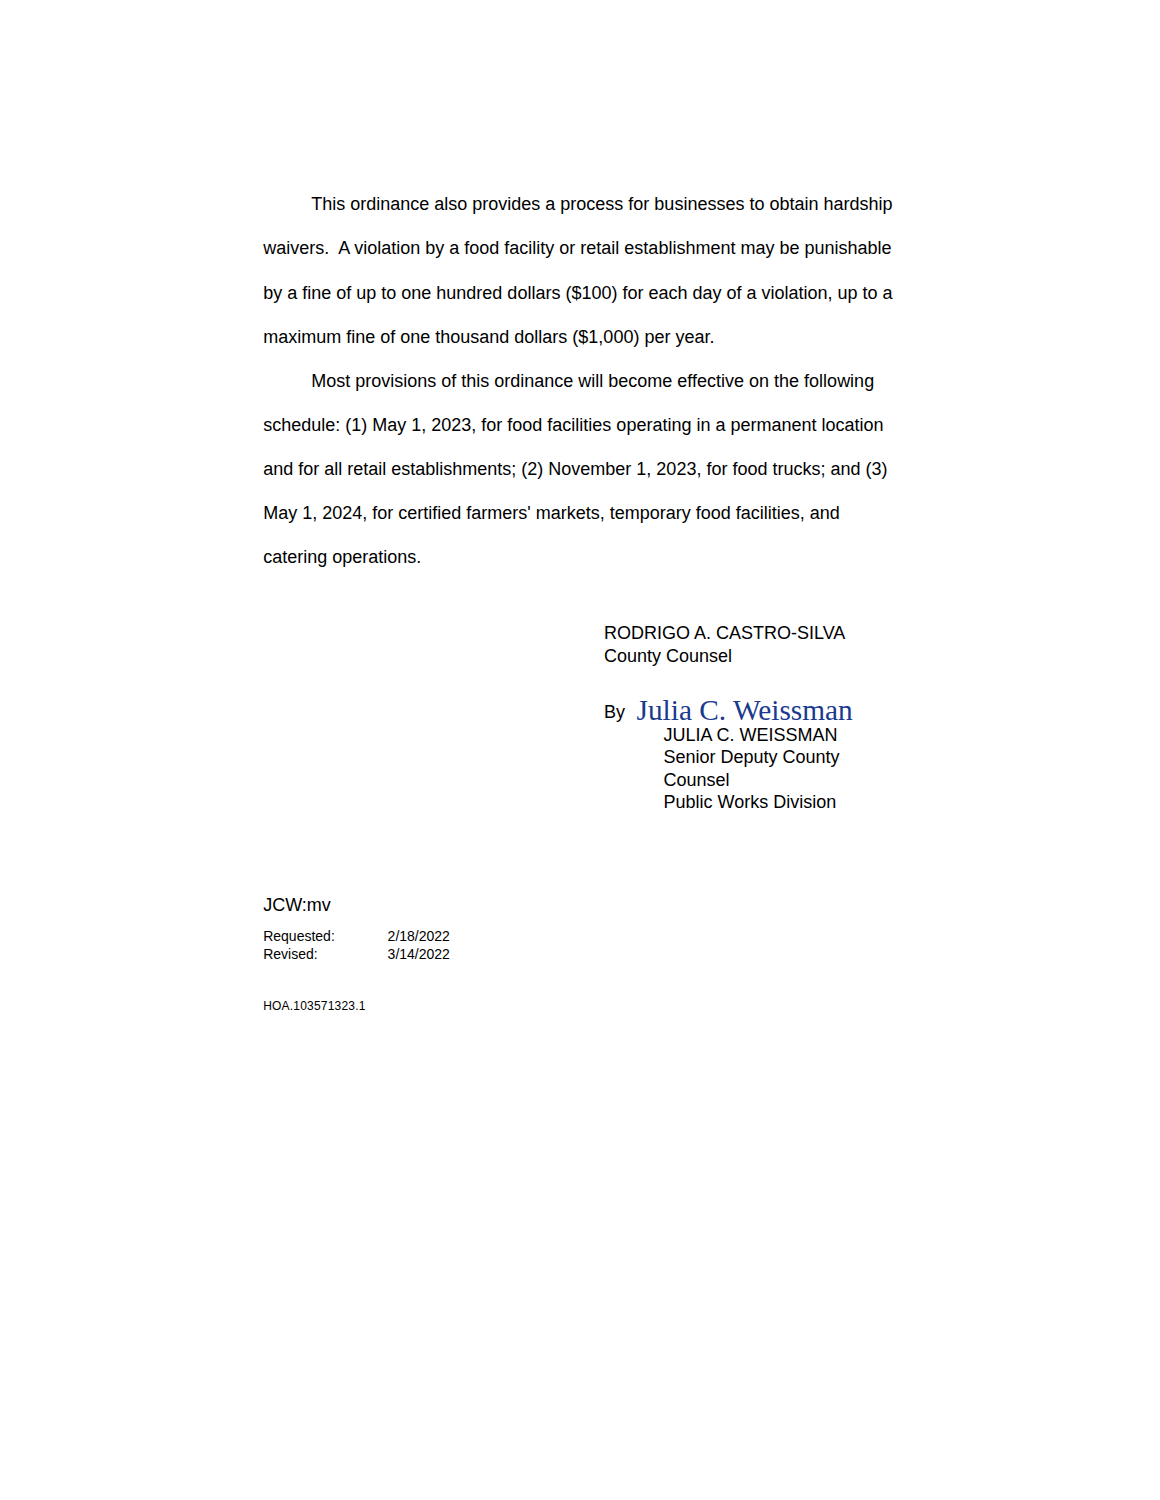This ordinance also provides a process for businesses to obtain hardship waivers. A violation by a food facility or retail establishment may be punishable by a fine of up to one hundred dollars ($100) for each day of a violation, up to a maximum fine of one thousand dollars ($1,000) per year.
Most provisions of this ordinance will become effective on the following schedule: (1) May 1, 2023, for food facilities operating in a permanent location and for all retail establishments; (2) November 1, 2023, for food trucks; and (3) May 1, 2024, for certified farmers' markets, temporary food facilities, and catering operations.
RODRIGO A. CASTRO-SILVA
County Counsel
By Julia C. Weissman
JULIA C. WEISSMAN
Senior Deputy County Counsel
Public Works Division
JCW:mv
| Requested: | 2/18/2022 |
| Revised: | 3/14/2022 |
HOA.103571323.1